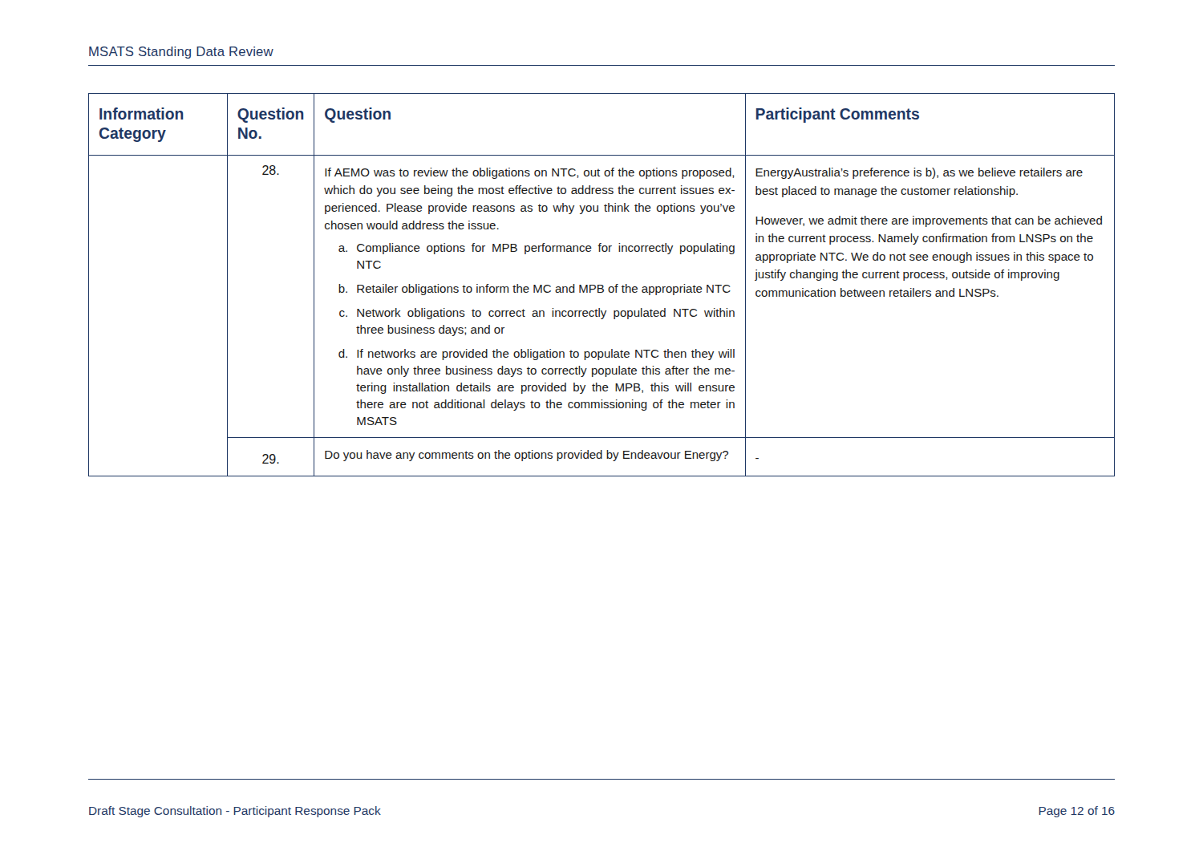MSATS Standing Data Review
| Information Category | Question No. | Question | Participant Comments |
| --- | --- | --- | --- |
| | 28. | If AEMO was to review the obligations on NTC, out of the options proposed, which do you see being the most effective to address the current issues experienced. Please provide reasons as to why you think the options you’ve chosen would address the issue. Compliance options for MPB performance for incorrectly populating NTC Retailer obligations to inform the MC and MPB of the appropriate NTC Network obligations to correct an incorrectly populated NTC within three business days; and or If networks are provided the obligation to populate NTC then they will have only three business days to correctly populate this after the metering installation details are provided by the MPB, this will ensure there are not additional delays to the commissioning of the meter in MSATS | EnergyAustralia’s preference is b), as we believe retailers are best placed to manage the customer relationship. However, we admit there are improvements that can be achieved in the current process. Namely confirmation from LNSPs on the appropriate NTC. We do not see enough issues in this space to justify changing the current process, outside of improving communication between retailers and LNSPs. |
| 29. | Do you have any comments on the options provided by Endeavour Energy? | - |
Draft Stage Consultation - Participant Response Pack
Page 12 of 16